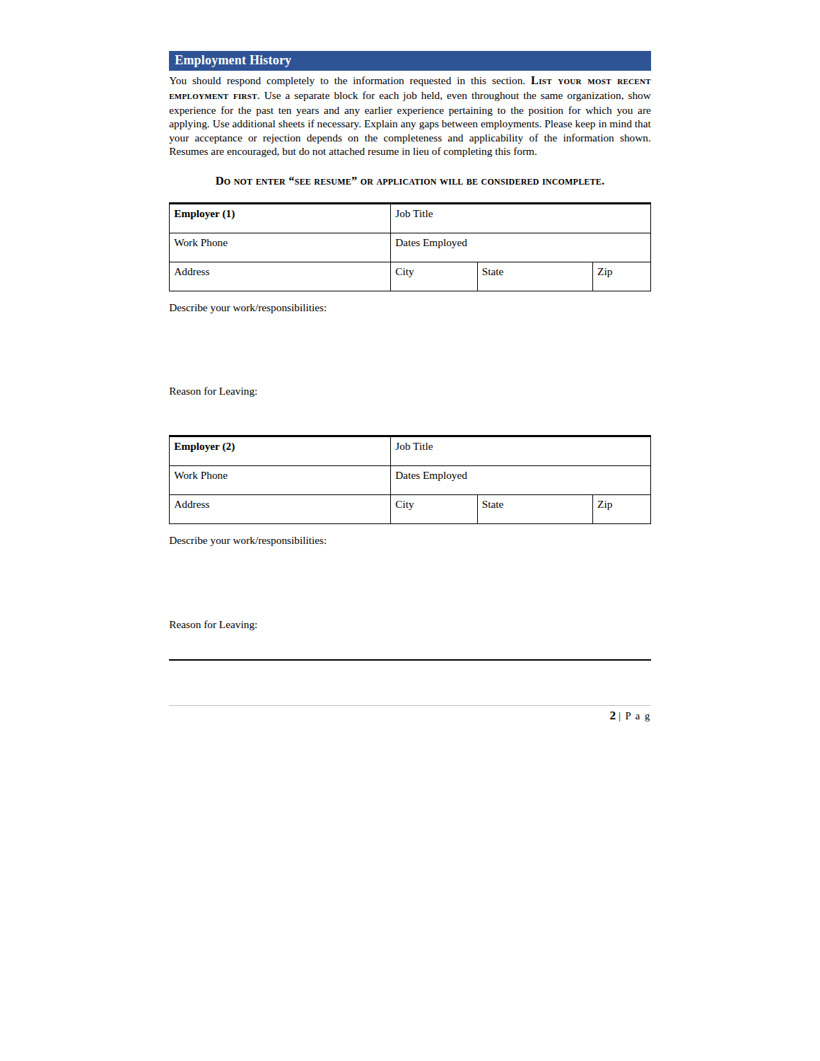Employment History
You should respond completely to the information requested in this section. List your most recent employment first. Use a separate block for each job held, even throughout the same organization, show experience for the past ten years and any earlier experience pertaining to the position for which you are applying. Use additional sheets if necessary. Explain any gaps between employments. Please keep in mind that your acceptance or rejection depends on the completeness and applicability of the information shown. Resumes are encouraged, but do not attached resume in lieu of completing this form.
Do not enter “see resume” or application will be considered incomplete.
| Employer (1) | Job Title |
| Work Phone | Dates Employed |
| Address | City | State | Zip |
Describe your work/responsibilities:
Reason for Leaving:
| Employer (2) | Job Title |
| Work Phone | Dates Employed |
| Address | City | State | Zip |
Describe your work/responsibilities:
Reason for Leaving:
2 | P a g